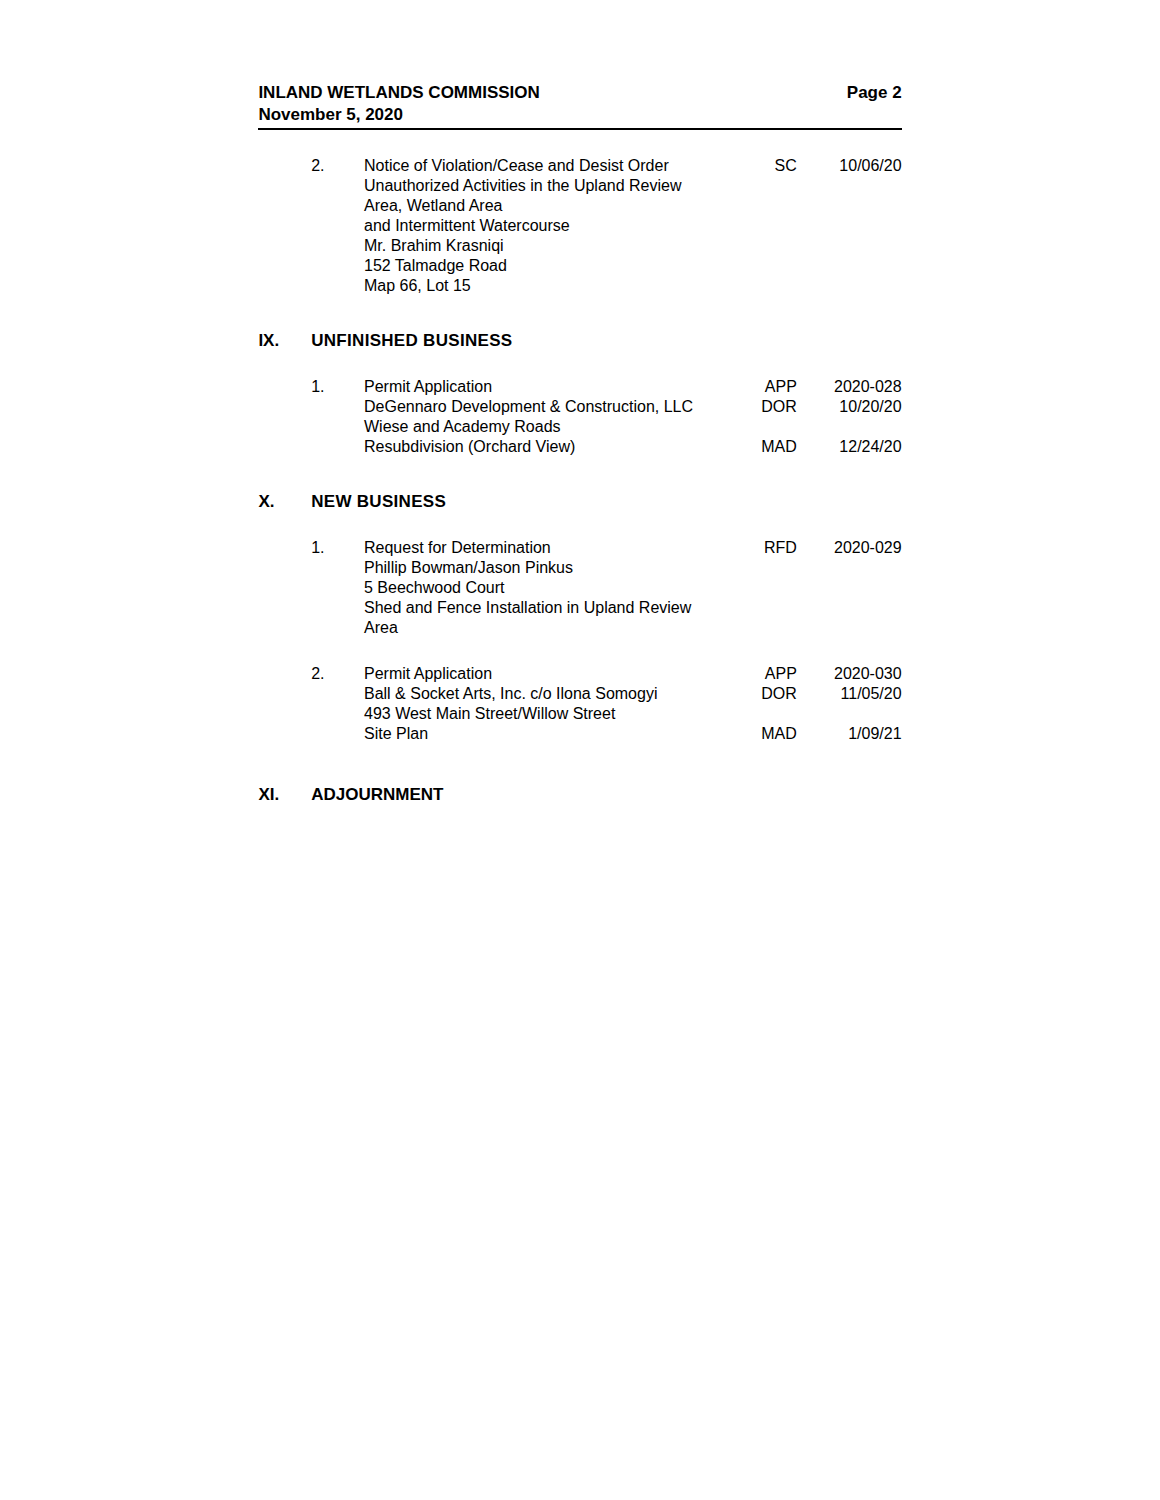INLAND WETLANDS COMMISSION
November 5, 2020
Page 2
2.
Notice of Violation/Cease and Desist Order
Unauthorized Activities in the Upland Review Area, Wetland Area
and Intermittent Watercourse
Mr. Brahim Krasniqi
152 Talmadge Road
Map 66, Lot 15
SC
10/06/20
IX.
UNFINISHED BUSINESS
1.
Permit Application
DeGennaro Development & Construction, LLC
Wiese and Academy Roads
Resubdivision (Orchard View)
APP
DOR
MAD
2020-028
10/20/20
12/24/20
X.
NEW BUSINESS
1.
Request for Determination
Phillip Bowman/Jason Pinkus
5 Beechwood Court
Shed and Fence Installation in Upland Review Area
RFD
2020-029
2.
Permit Application
Ball & Socket Arts, Inc. c/o Ilona Somogyi
493 West Main Street/Willow Street
Site Plan
APP
DOR
MAD
2020-030
11/05/20
1/09/21
XI.
ADJOURNMENT